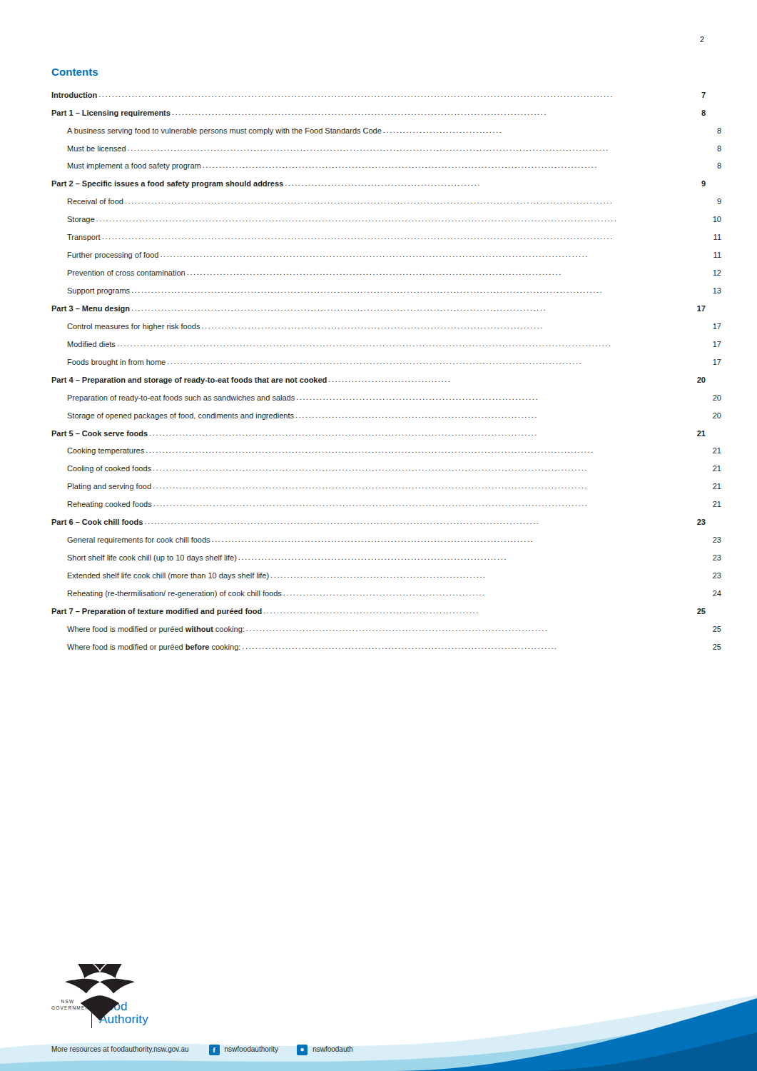2
Contents
Introduction ........................................................................................................................................................... 7
Part 1 – Licensing requirements ................................................................................................................. 8
A business serving food to vulnerable persons must comply with the Food Standards Code .................................... 8
Must be licensed ................................................................................................................................................. 8
Must implement a food safety program ....................................................................................................................... 8
Part 2 – Specific issues a food safety program should address ........................................................... 9
Receival of food ................................................................................................................................................... 9
Storage ............................................................................................................................................................. 10
Transport .......................................................................................................................................................... 11
Further processing of food ................................................................................................................................. 11
Prevention of cross contamination ................................................................................................................. 12
Support programs .............................................................................................................................................. 13
Part 3 – Menu design ............................................................................................................................. 17
Control measures for higher risk foods ....................................................................................................... 17
Modified diets ..................................................................................................................................................... 17
Foods brought in from home ............................................................................................................................. 17
Part 4 – Preparation and storage of ready-to-eat foods that are not cooked ..................................... 20
Preparation of ready-to-eat foods such as sandwiches and salads ......................................................................... 20
Storage of opened packages of food, condiments and ingredients ......................................................................... 20
Part 5 – Cook serve foods ..................................................................................................................... 21
Cooking temperatures ....................................................................................................................................... 21
Cooling of cooked foods ................................................................................................................................... 21
Plating and serving food ................................................................................................................................... 21
Reheating cooked foods ................................................................................................................................... 21
Part 6 – Cook chill foods ....................................................................................................................... 23
General requirements for cook chill foods ................................................................................................. 23
Short shelf life cook chill (up to 10 days shelf life) ................................................................................. 23
Extended shelf life cook chill (more than 10 days shelf life) ................................................................. 23
Reheating (re-thermilisation/ re-generation) of cook chill foods ............................................................. 24
Part 7 – Preparation of texture modified and puréed food ................................................................. 25
Where food is modified or puréed without cooking: ........................................................................................... 25
Where food is modified or puréed before cooking: ............................................................................................... 25
NSW
GOVERNMENT
Food
Authority
More resources at foodauthority.nsw.gov.au fnswfoodauthority ●nswfoodauth